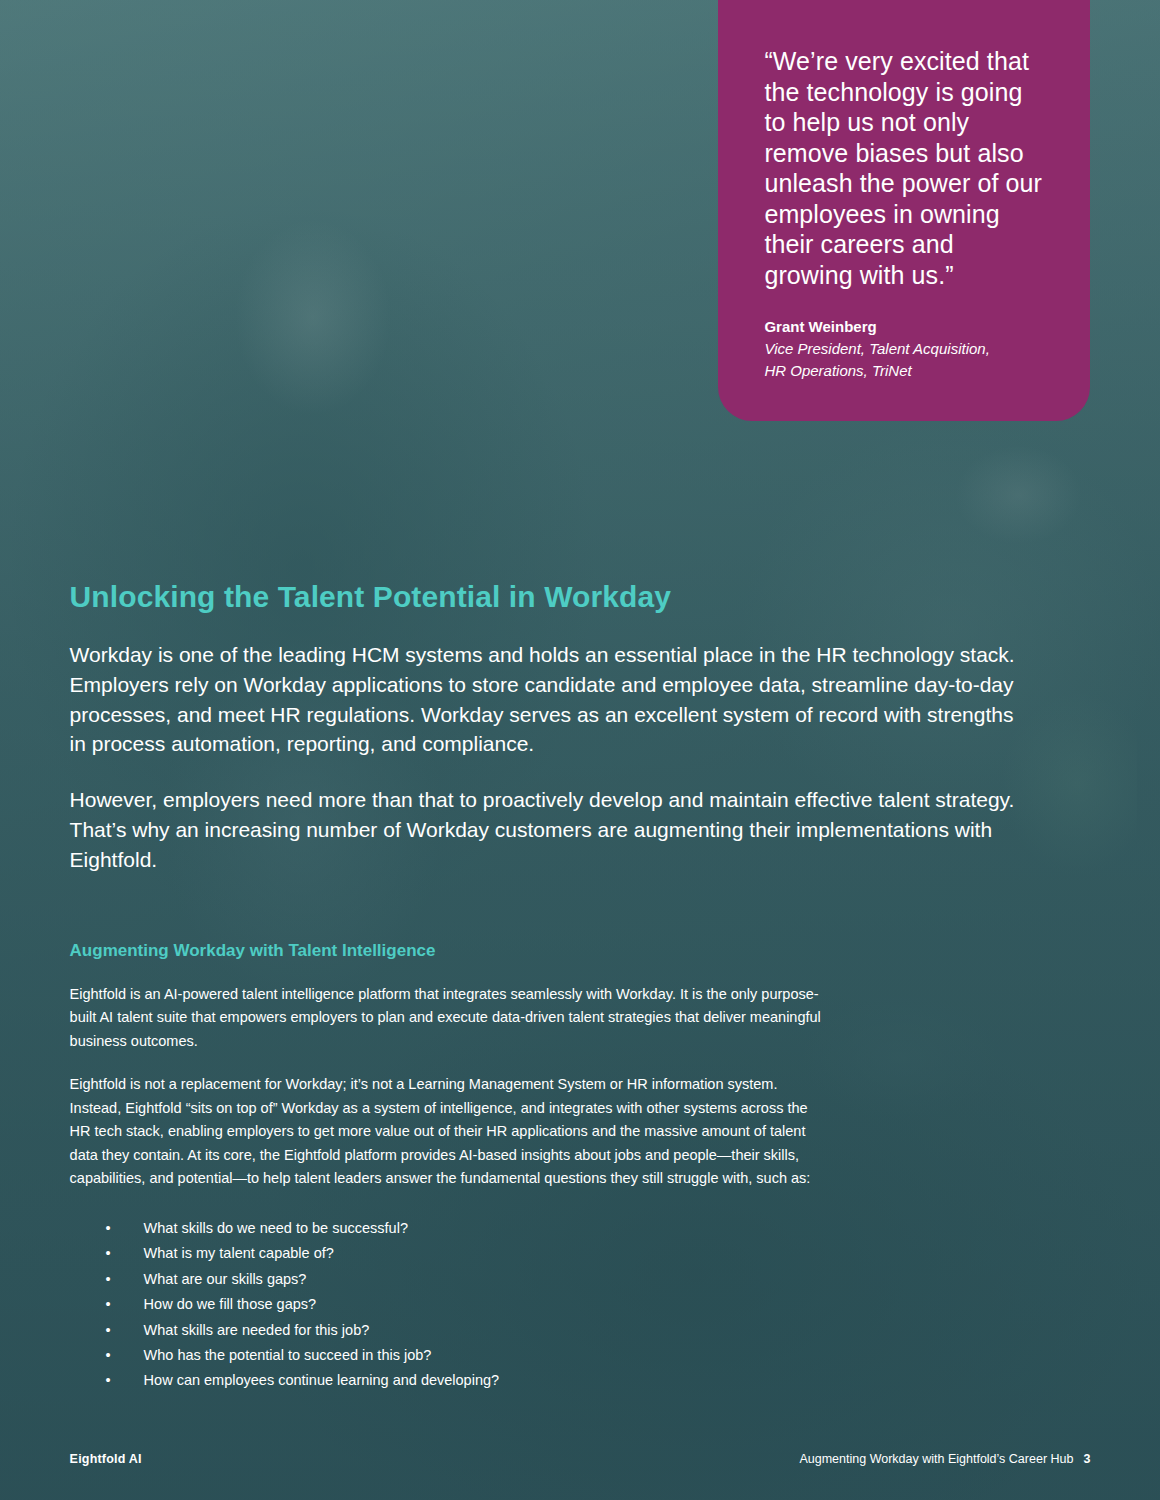“We’re very excited that the technology is going to help us not only remove biases but also unleash the power of our employees in owning their careers and growing with us.”
Grant Weinberg
Vice President, Talent Acquisition,
HR Operations, TriNet
Unlocking the Talent Potential in Workday
Workday is one of the leading HCM systems and holds an essential place in the HR technology stack. Employers rely on Workday applications to store candidate and employee data, streamline day-to-day processes, and meet HR regulations. Workday serves as an excellent system of record with strengths in process automation, reporting, and compliance.
However, employers need more than that to proactively develop and maintain effective talent strategy. That’s why an increasing number of Workday customers are augmenting their implementations with Eightfold.
Augmenting Workday with Talent Intelligence
Eightfold is an AI-powered talent intelligence platform that integrates seamlessly with Workday. It is the only purpose-built AI talent suite that empowers employers to plan and execute data-driven talent strategies that deliver meaningful business outcomes.
Eightfold is not a replacement for Workday; it’s not a Learning Management System or HR information system. Instead, Eightfold “sits on top of” Workday as a system of intelligence, and integrates with other systems across the HR tech stack, enabling employers to get more value out of their HR applications and the massive amount of talent data they contain. At its core, the Eightfold platform provides AI-based insights about jobs and people—their skills, capabilities, and potential—to help talent leaders answer the fundamental questions they still struggle with, such as:
What skills do we need to be successful?
What is my talent capable of?
What are our skills gaps?
How do we fill those gaps?
What skills are needed for this job?
Who has the potential to succeed in this job?
How can employees continue learning and developing?
Eightfold AI Augmenting Workday with Eightfold’s Career Hub 3